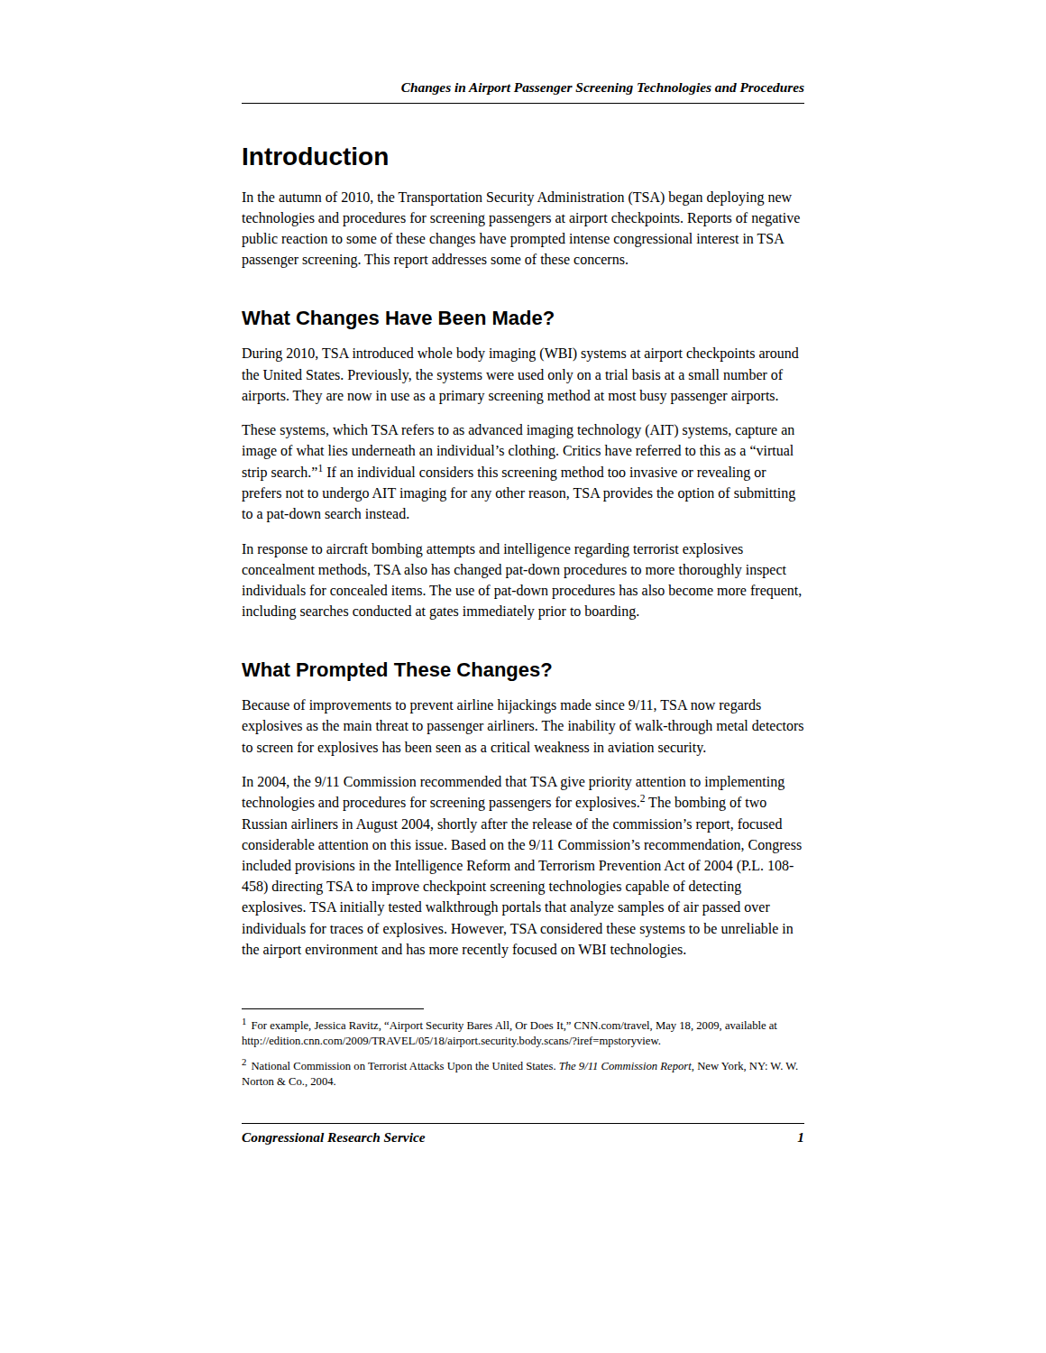Changes in Airport Passenger Screening Technologies and Procedures
Introduction
In the autumn of 2010, the Transportation Security Administration (TSA) began deploying new technologies and procedures for screening passengers at airport checkpoints. Reports of negative public reaction to some of these changes have prompted intense congressional interest in TSA passenger screening. This report addresses some of these concerns.
What Changes Have Been Made?
During 2010, TSA introduced whole body imaging (WBI) systems at airport checkpoints around the United States. Previously, the systems were used only on a trial basis at a small number of airports. They are now in use as a primary screening method at most busy passenger airports.
These systems, which TSA refers to as advanced imaging technology (AIT) systems, capture an image of what lies underneath an individual’s clothing. Critics have referred to this as a “virtual strip search.”1 If an individual considers this screening method too invasive or revealing or prefers not to undergo AIT imaging for any other reason, TSA provides the option of submitting to a pat-down search instead.
In response to aircraft bombing attempts and intelligence regarding terrorist explosives concealment methods, TSA also has changed pat-down procedures to more thoroughly inspect individuals for concealed items. The use of pat-down procedures has also become more frequent, including searches conducted at gates immediately prior to boarding.
What Prompted These Changes?
Because of improvements to prevent airline hijackings made since 9/11, TSA now regards explosives as the main threat to passenger airliners. The inability of walk-through metal detectors to screen for explosives has been seen as a critical weakness in aviation security.
In 2004, the 9/11 Commission recommended that TSA give priority attention to implementing technologies and procedures for screening passengers for explosives.2 The bombing of two Russian airliners in August 2004, shortly after the release of the commission’s report, focused considerable attention on this issue. Based on the 9/11 Commission’s recommendation, Congress included provisions in the Intelligence Reform and Terrorism Prevention Act of 2004 (P.L. 108-458) directing TSA to improve checkpoint screening technologies capable of detecting explosives. TSA initially tested walkthrough portals that analyze samples of air passed over individuals for traces of explosives. However, TSA considered these systems to be unreliable in the airport environment and has more recently focused on WBI technologies.
1 For example, Jessica Ravitz, “Airport Security Bares All, Or Does It,” CNN.com/travel, May 18, 2009, available at http://edition.cnn.com/2009/TRAVEL/05/18/airport.security.body.scans/?iref=mpstoryview.
2 National Commission on Terrorist Attacks Upon the United States. The 9/11 Commission Report, New York, NY: W. W. Norton & Co., 2004.
Congressional Research Service 1